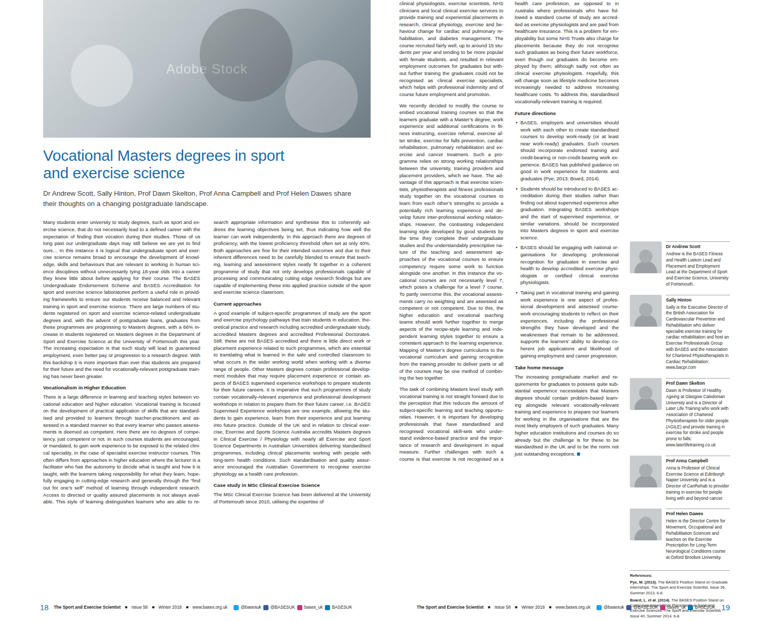Adobe Stock
Vocational Masters degrees in sport
and exercise science
Dr Andrew Scott, Sally Hinton, Prof Dawn Skelton, Prof Anna Campbell and Prof Helen Dawes share their thoughts on a changing postgraduate landscape.
Many students enter university to study degrees, such as sport and exercise science, that do not necessarily lead to a defined career with the expectation of finding their vocation during their studies. Those of us long past our undergraduate days may still believe we are yet to find ours… In this instance it is logical that undergraduate sport and exercise science remains broad to encourage the development of knowledge, skills and behaviours that are relevant to working in human science disciplines without unnecessarily tying 18-year olds into a career they knew little about before applying for their course. The BASES Undergraduate Endorsement Scheme and BASES Accreditation for sport and exercise science laboratories perform a useful role in providing frameworks to ensure our students receive balanced and relevant training in sport and exercise science. There are large numbers of students registered on sport and exercise science-related undergraduate degrees and, with the advent of postgraduate loans, graduates from these programmes are progressing to Masters degrees, with a 66% increase in students registered on Masters degrees in the Department of Sport and Exercise Science at the University of Portsmouth this year. The increasing expectation is that such study will lead to guaranteed employment, even better pay or progression to a research degree. With this backdrop it is more important than ever that students are prepared for their future and the need for vocationally-relevant postgraduate training has never been greater.
Vocationalism in Higher Education
There is a large difference in learning and teaching styles between vocational education and higher education. Vocational training is focused on the development of practical application of skills that are standardised and provided to learners through teacher-practitioners and assessed in a standard manner so that every learner who passes assessments is deemed as competent. Here there are no degrees of competency, just competent or not. In such courses students are encouraged, or mandated, to gain work experience to be exposed to the related clinical speciality, in the case of specialist exercise instructor courses. This often differs from approaches in higher education where the lecturer is a facilitator who has the autonomy to decide what is taught and how it is taught, with the learners taking responsibility for what they learn, hopefully engaging in cutting-edge research and generally through the “find out for one’s self” method of learning through independent research. Access to directed or quality assured placements is not always available. This style of learning distinguishes learners who are able to research appropriate information and synthesise this to coherently address the learning objectives being set, thus indicating how well the learner can work independently. In this approach there are degrees of proficiency, with the lowest proficiency threshold often set at only 40%. Both approaches are fine for their intended outcomes and due to their inherent differences need to be carefully blended to ensure that teaching, learning and assessment styles neatly fit together in a coherent programme of study that not only develops professionals capable of processing and communicating cutting edge research findings but are capable of implementing these into applied practice outside of the sport and exercise science classroom.
Current approaches
A good example of subject-specific programmes of study are the sport and exercise psychology pathways that train students in education, theoretical practice and research including accredited undergraduate study, accredited Masters degrees and accredited Professional Doctorates. Still, these are not BASES accredited and there is little direct work or placement experience related to such programmes, which are essential to translating what is learned in the safe and controlled classroom to what occurs in the wider working world when working with a diverse range of people. Other Masters degrees contain professional development modules that may require placement experience or contain aspects of BASES supervised experience workshops to prepare students for their future careers. It is imperative that such programmes of study contain vocationally-relevant experience and professional development workshops in relation to prepare them for their future career, i.e. BASES Supervised Experience workshops are one example, allowing the students to gain experience, learn from their experience and put learning into future practice. Outside of the UK and in relation to clinical exercise, Exercise and Sports Science Australia accredits Masters degrees in Clinical Exercise / Physiology with nearly all Exercise and Sport Science Departments in Australian Universities delivering standardised programmes, including clinical placements working with people with long-term health conditions. Such standardisation and quality assurance encouraged the Australian Government to recognise exercise physiology as a health care profession.
Case study in MSc Clinical Exercise Science
The MSc Clinical Exercise Science has been delivered at the University of Portsmouth since 2010, utilising the expertise of
18 The Sport and Exercise Scientist ■ Issue 58 ■ Winter 2018 ■ www.bases.org.uk @basesuk @BASESUK bases_uk BASESUK
clinical physiologists, exercise scientists, NHS clinicians and local clinical exercise services to provide training and experiential placements in research, clinical physiology, exercise and behaviour change for cardiac and pulmonary rehabilitation, and diabetes management. The course recruited fairly well, up to around 15 students per year and tending to be more popular with female students, and resulted in relevant employment outcomes for graduates but without further training the graduates could not be recognised as clinical exercise specialists, which helps with professional indemnity and of course future employment and promotion.
We recently decided to modify the course to embed vocational training courses so that the learners graduate with a Master’s degree, work experience and additional certifications in fitness instructing, exercise referral, exercise after stroke, exercise for falls prevention, cardiac rehabilitation, pulmonary rehabilitation and exercise and cancer treatment. Such a programme relies on strong working relationships between the university, training providers and placement providers, which we have. The advantage of this approach is that exercise scientists, physiotherapists and fitness professionals study together on the vocational courses to learn from each other’s strengths to provide a potentially rich learning experience and develop future inter-professional working relationships. However, the contrasting independent learning style developed by good students by the time they complete their undergraduate studies and the understandably prescriptive nature of the teaching and assessment approaches of the vocational courses to ensure competency require some work to function alongside one another. In this instance the vocational courses are not necessarily level 7, which poses a challenge for a level 7 course. To partly overcome this, the vocational assessments carry no weighting and are assessed as competent or not competent. Due to this, the higher education and vocational teaching teams should work further together to merge aspects of the recipe-style learning and independent learning styles together to ensure a consistent approach to the learning experience. Mapping of Master’s degree curriculums to the vocational curriculum and gaining recognition from the training provider to deliver parts or all of the courses may be one method of combining the two together.
The task of combining Masters level study with vocational training is not straight forward due to the perception that this reduces the amount of subject-specific learning and teaching opportunities. However, it is important for developing professionals that have standardised and recognised vocational skill-sets who understand evidence-based practice and the importance of research and development in equal measure. Further challenges with such a course is that exercise is not recognised as a health care profession, as opposed to in Australia where professionals who have followed a standard course of study are accredited as exercise physiologists and are paid from healthcare insurance. This is a problem for employability but some NHS Trusts also charge for placements because they do not recognise such graduates as being their future workforce, even though our graduates do become employed by them; although sadly not often as clinical exercise physiologists. Hopefully, this will change soon as lifestyle medicine becomes increasingly needed to address increasing healthcare costs. To address this, standardised vocationally-relevant training is required.
Future directions
BASES, employers and universities should work with each other to create standardised courses to develop work-ready (or at least near work-ready) graduates. Such courses should incorporate endorsed training and credit-bearing or non-credit-bearing work experience. BASES has published guidance on good in work experience for students and graduates (Pye, 2013; Board, 2014).
Students should be introduced to BASES accreditation during their studies rather than finding out about supervised experience after graduation. Integrating BASES workshops and the start of supervised experience, or similar variations, should be incorporated into Masters degrees in sport and exercise science.
BASES should be engaging with national organisations for developing professional recognition for graduates in exercise and health to develop accredited exercise physiologists or certified clinical exercise physiologists.
Taking part in vocational training and gaining work experience is one aspect of professional development and assessed coursework encouraging students to reflect on their experiences, including the professional strengths they have developed and the weaknesses that remain to be addressed, supports the learners’ ability to develop coherent job applications and likelihood of gaining employment and career progression.
Take home message
The increasing postgraduate market and requirements for graduates to possess quite substantial experience necessitates that Masters degrees should contain problem-based learning alongside relevant vocationally-relevant training and experience to prepare our learners for working in the organisations that are the most likely employers of such graduates. Many higher education institutions and courses do so already but the challenge is for these to be standardised in the UK and to be the norm not just outstanding exceptions.
Dr Andrew Scott
Andrew is the BASES Fitness and Health Liaison Lead and Placement and Employment Lead at the Department of Sport and Exercise Science, University of Portsmouth.
Sally Hinton
Sally is the Executive Director of the British Association for Cardiovascular Prevention and Rehabilitation who deliver specialist exercise training for cardiac rehabilitation and host an Exercise Professionals Group with BASES and the Association for Chartered Physiotherapists in Cardiac Rehabilitation: www.bacpr.com
Prof Dawn Skelton
Dawn is Professor of Healthy Ageing at Glasgow Caledonian University and is a Director of Later Life Training who work with Association of Chartered Physiotherapists for older people (AGILE) and provide training in exercise for stroke and people prone to falls: www.laterlifetraining.co.uk
Prof Anna Campbell
Anna is Professor of Clinical Exercise Science at Edinburgh Napier University and is a Director of CanRehab to provider training in exercise for people living with and beyond cancer.
Prof Helen Dawes
Helen is the Director Centre for Movement, Occupational and Rehabilitation Sciences and teaches on the Exercise Prescription for Long-Term Neurological Conditions course at Oxford Brookes University.
References:
Pye, M. (2013). The BASES Position Stand on Graduate Internships. The Sport and Exercise Scientist, Issue 36, Summer 2013, 6-8.
Board, L. et al. (2014). The BASES Position Stand on Curriculum-based Work Placements in Sport and Exercise Sciences. The Sport and Exercise Scientist, Issue 40, Summer 2014, 6-8.
The Sport and Exercise Scientist ■ Issue 58 ■ Winter 2018 ■ www.bases.org.uk @basesuk @BASESUK bases_uk BASESUK 19